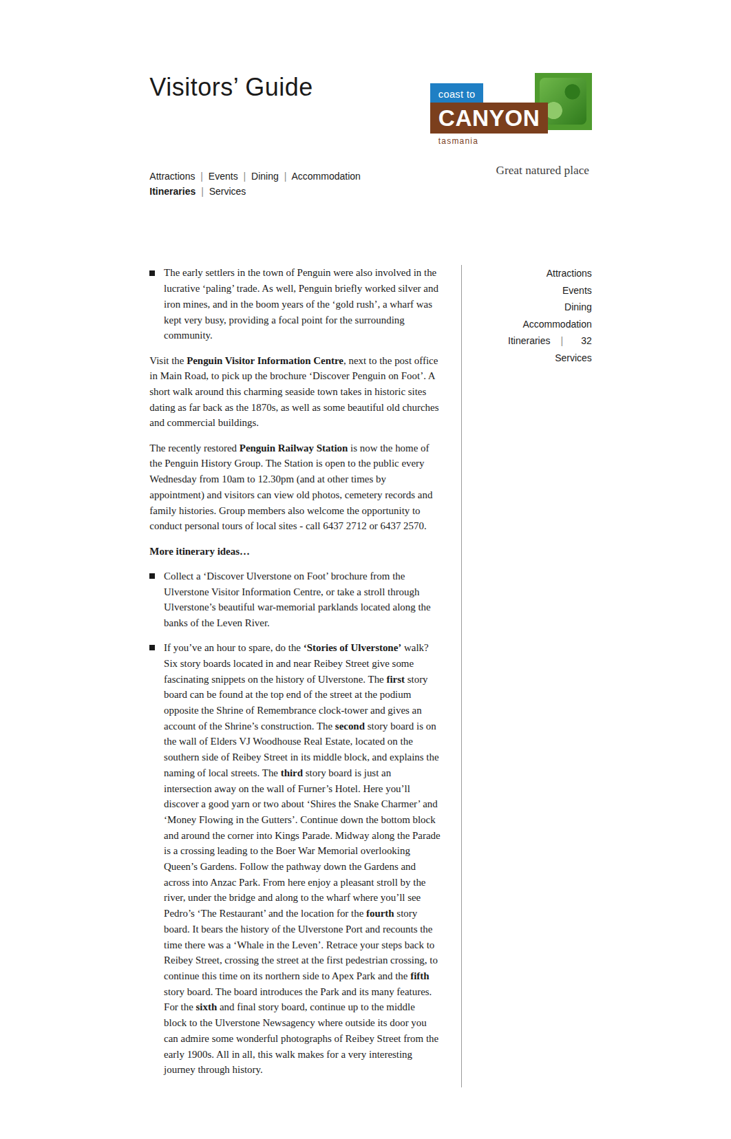Visitors’ Guide
coast to
CANYON
tasmania
Great natured place
Attractions | Events | Dining | Accommodation
Itineraries | Services
The early settlers in the town of Penguin were also involved in the lucrative ‘paling’ trade. As well, Penguin briefly worked silver and iron mines, and in the boom years of the ‘gold rush’, a wharf was kept very busy, providing a focal point for the surrounding community.
Visit the Penguin Visitor Information Centre, next to the post office in Main Road, to pick up the brochure ‘Discover Penguin on Foot’. A short walk around this charming seaside town takes in historic sites dating as far back as the 1870s, as well as some beautiful old churches and commercial buildings.
The recently restored Penguin Railway Station is now the home of the Penguin History Group. The Station is open to the public every Wednesday from 10am to 12.30pm (and at other times by appointment) and visitors can view old photos, cemetery records and family histories. Group members also welcome the opportunity to conduct personal tours of local sites - call 6437 2712 or 6437 2570.
More itinerary ideas…
Collect a ‘Discover Ulverstone on Foot’ brochure from the Ulverstone Visitor Information Centre, or take a stroll through Ulverstone’s beautiful war-memorial parklands located along the banks of the Leven River.
If you’ve an hour to spare, do the ‘Stories of Ulverstone’ walk? Six story boards located in and near Reibey Street give some fascinating snippets on the history of Ulverstone. The first story board can be found at the top end of the street at the podium opposite the Shrine of Remembrance clock-tower and gives an account of the Shrine’s construction. The second story board is on the wall of Elders VJ Woodhouse Real Estate, located on the southern side of Reibey Street in its middle block, and explains the naming of local streets. The third story board is just an intersection away on the wall of Furner’s Hotel. Here you’ll discover a good yarn or two about ‘Shires the Snake Charmer’ and ‘Money Flowing in the Gutters’. Continue down the bottom block and around the corner into Kings Parade. Midway along the Parade is a crossing leading to the Boer War Memorial overlooking Queen’s Gardens. Follow the pathway down the Gardens and across into Anzac Park. From here enjoy a pleasant stroll by the river, under the bridge and along to the wharf where you’ll see Pedro’s ‘The Restaurant’ and the location for the fourth story board. It bears the history of the Ulverstone Port and recounts the time there was a ‘Whale in the Leven’. Retrace your steps back to Reibey Street, crossing the street at the first pedestrian crossing, to continue this time on its northern side to Apex Park and the fifth story board. The board introduces the Park and its many features. For the sixth and final story board, continue up to the middle block to the Ulverstone Newsagency where outside its door you can admire some wonderful photographs of Reibey Street from the early 1900s. All in all, this walk makes for a very interesting journey through history.
Attractions
Events
Dining
Accommodation
Itineraries | 32
Services